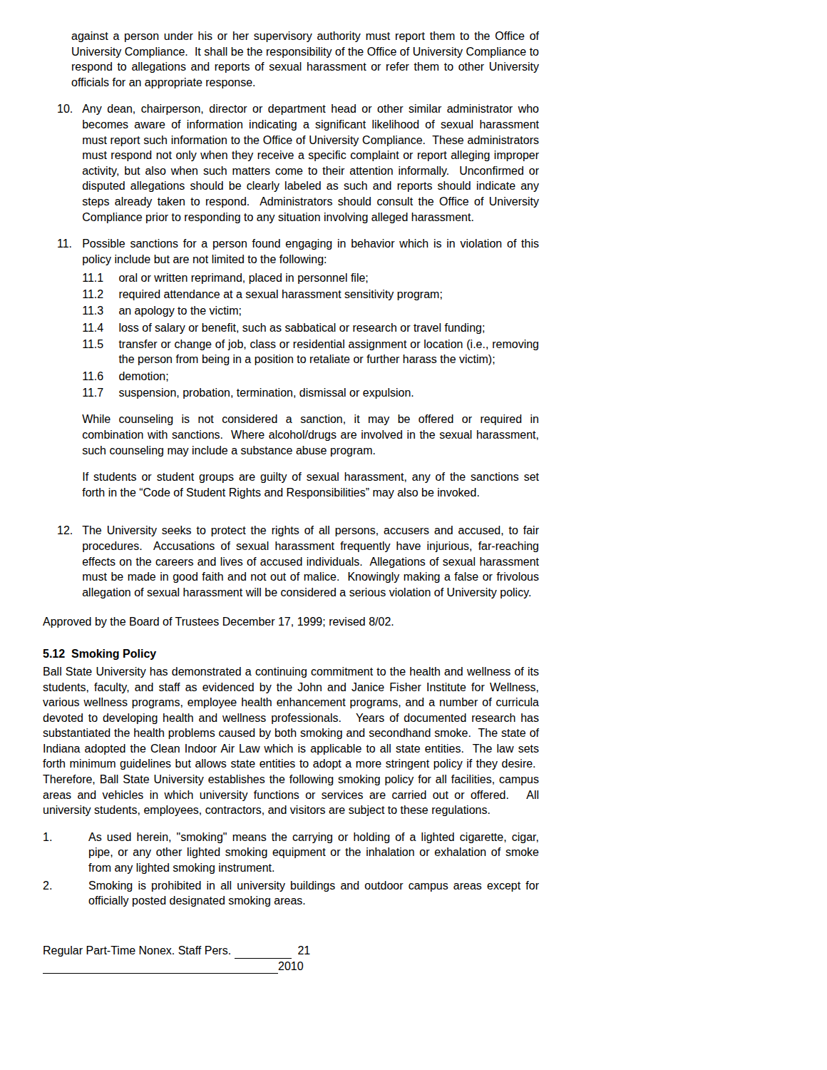against a person under his or her supervisory authority must report them to the Office of University Compliance. It shall be the responsibility of the Office of University Compliance to respond to allegations and reports of sexual harassment or refer them to other University officials for an appropriate response.
10. Any dean, chairperson, director or department head or other similar administrator who becomes aware of information indicating a significant likelihood of sexual harassment must report such information to the Office of University Compliance. These administrators must respond not only when they receive a specific complaint or report alleging improper activity, but also when such matters come to their attention informally. Unconfirmed or disputed allegations should be clearly labeled as such and reports should indicate any steps already taken to respond. Administrators should consult the Office of University Compliance prior to responding to any situation involving alleged harassment.
11. Possible sanctions for a person found engaging in behavior which is in violation of this policy include but are not limited to the following:
11.1 oral or written reprimand, placed in personnel file;
11.2 required attendance at a sexual harassment sensitivity program;
11.3 an apology to the victim;
11.4 loss of salary or benefit, such as sabbatical or research or travel funding;
11.5 transfer or change of job, class or residential assignment or location (i.e., removing the person from being in a position to retaliate or further harass the victim);
11.6 demotion;
11.7 suspension, probation, termination, dismissal or expulsion.
While counseling is not considered a sanction, it may be offered or required in combination with sanctions. Where alcohol/drugs are involved in the sexual harassment, such counseling may include a substance abuse program.
If students or student groups are guilty of sexual harassment, any of the sanctions set forth in the “Code of Student Rights and Responsibilities” may also be invoked.
12. The University seeks to protect the rights of all persons, accusers and accused, to fair procedures. Accusations of sexual harassment frequently have injurious, far-reaching effects on the careers and lives of accused individuals. Allegations of sexual harassment must be made in good faith and not out of malice. Knowingly making a false or frivolous allegation of sexual harassment will be considered a serious violation of University policy.
Approved by the Board of Trustees December 17, 1999; revised 8/02.
5.12 Smoking Policy
Ball State University has demonstrated a continuing commitment to the health and wellness of its students, faculty, and staff as evidenced by the John and Janice Fisher Institute for Wellness, various wellness programs, employee health enhancement programs, and a number of curricula devoted to developing health and wellness professionals. Years of documented research has substantiated the health problems caused by both smoking and secondhand smoke. The state of Indiana adopted the Clean Indoor Air Law which is applicable to all state entities. The law sets forth minimum guidelines but allows state entities to adopt a more stringent policy if they desire. Therefore, Ball State University establishes the following smoking policy for all facilities, campus areas and vehicles in which university functions or services are carried out or offered. All university students, employees, contractors, and visitors are subject to these regulations.
1. As used herein, "smoking" means the carrying or holding of a lighted cigarette, cigar, pipe, or any other lighted smoking equipment or the inhalation or exhalation of smoke from any lighted smoking instrument.
2. Smoking is prohibited in all university buildings and outdoor campus areas except for officially posted designated smoking areas.
Regular Part-Time Nonex. Staff Pers. 21 2010